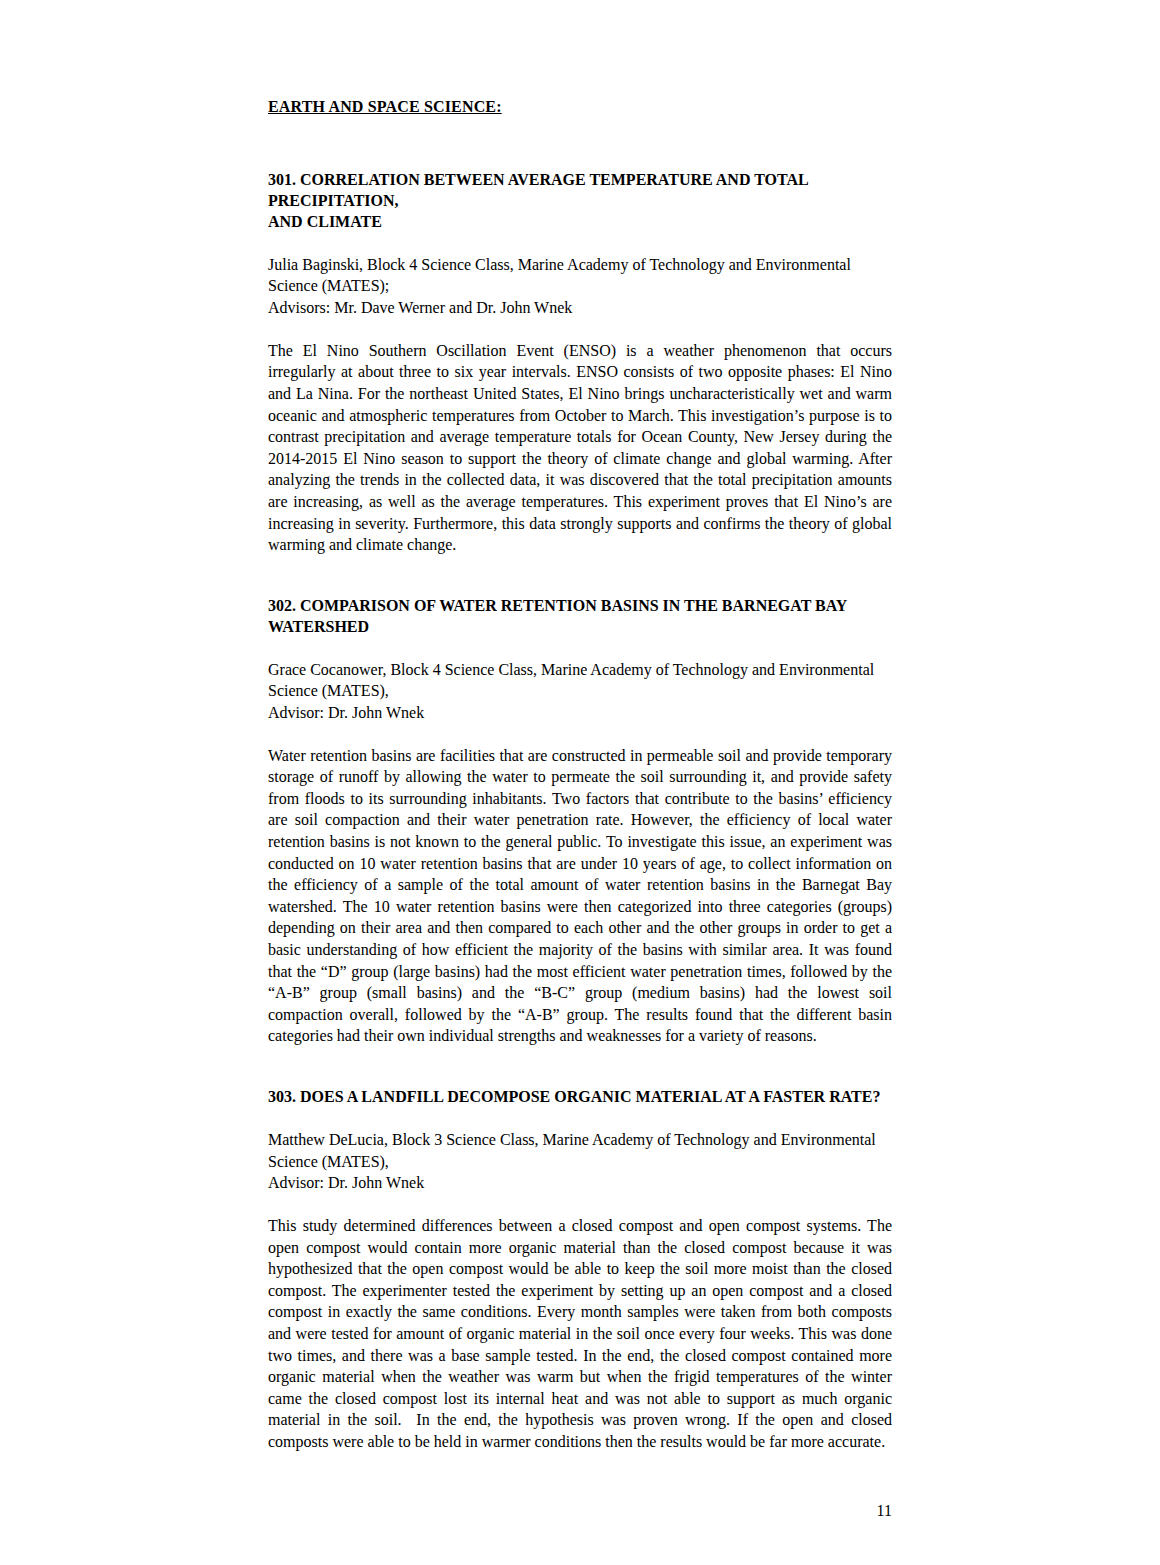EARTH AND SPACE SCIENCE:
301. CORRELATION BETWEEN AVERAGE TEMPERATURE AND TOTAL PRECIPITATION,
AND CLIMATE
Julia Baginski, Block 4 Science Class, Marine Academy of Technology and Environmental Science (MATES);
Advisors: Mr. Dave Werner and Dr. John Wnek
The El Nino Southern Oscillation Event (ENSO) is a weather phenomenon that occurs irregularly at about three to six year intervals. ENSO consists of two opposite phases: El Nino and La Nina. For the northeast United States, El Nino brings uncharacteristically wet and warm oceanic and atmospheric temperatures from October to March. This investigation’s purpose is to contrast precipitation and average temperature totals for Ocean County, New Jersey during the 2014-2015 El Nino season to support the theory of climate change and global warming. After analyzing the trends in the collected data, it was discovered that the total precipitation amounts are increasing, as well as the average temperatures. This experiment proves that El Nino’s are increasing in severity. Furthermore, this data strongly supports and confirms the theory of global warming and climate change.
302. COMPARISON OF WATER RETENTION BASINS IN THE BARNEGAT BAY WATERSHED
Grace Cocanower, Block 4 Science Class, Marine Academy of Technology and Environmental Science (MATES),
Advisor: Dr. John Wnek
Water retention basins are facilities that are constructed in permeable soil and provide temporary storage of runoff by allowing the water to permeate the soil surrounding it, and provide safety from floods to its surrounding inhabitants. Two factors that contribute to the basins’ efficiency are soil compaction and their water penetration rate. However, the efficiency of local water retention basins is not known to the general public. To investigate this issue, an experiment was conducted on 10 water retention basins that are under 10 years of age, to collect information on the efficiency of a sample of the total amount of water retention basins in the Barnegat Bay watershed. The 10 water retention basins were then categorized into three categories (groups) depending on their area and then compared to each other and the other groups in order to get a basic understanding of how efficient the majority of the basins with similar area. It was found that the “D” group (large basins) had the most efficient water penetration times, followed by the “A-B” group (small basins) and the “B-C” group (medium basins) had the lowest soil compaction overall, followed by the “A-B” group. The results found that the different basin categories had their own individual strengths and weaknesses for a variety of reasons.
303. DOES A LANDFILL DECOMPOSE ORGANIC MATERIAL AT A FASTER RATE?
Matthew DeLucia, Block 3 Science Class, Marine Academy of Technology and Environmental Science (MATES),
Advisor: Dr. John Wnek
This study determined differences between a closed compost and open compost systems. The open compost would contain more organic material than the closed compost because it was hypothesized that the open compost would be able to keep the soil more moist than the closed compost. The experimenter tested the experiment by setting up an open compost and a closed compost in exactly the same conditions. Every month samples were taken from both composts and were tested for amount of organic material in the soil once every four weeks. This was done two times, and there was a base sample tested. In the end, the closed compost contained more organic material when the weather was warm but when the frigid temperatures of the winter came the closed compost lost its internal heat and was not able to support as much organic material in the soil. In the end, the hypothesis was proven wrong. If the open and closed composts were able to be held in warmer conditions then the results would be far more accurate.
11